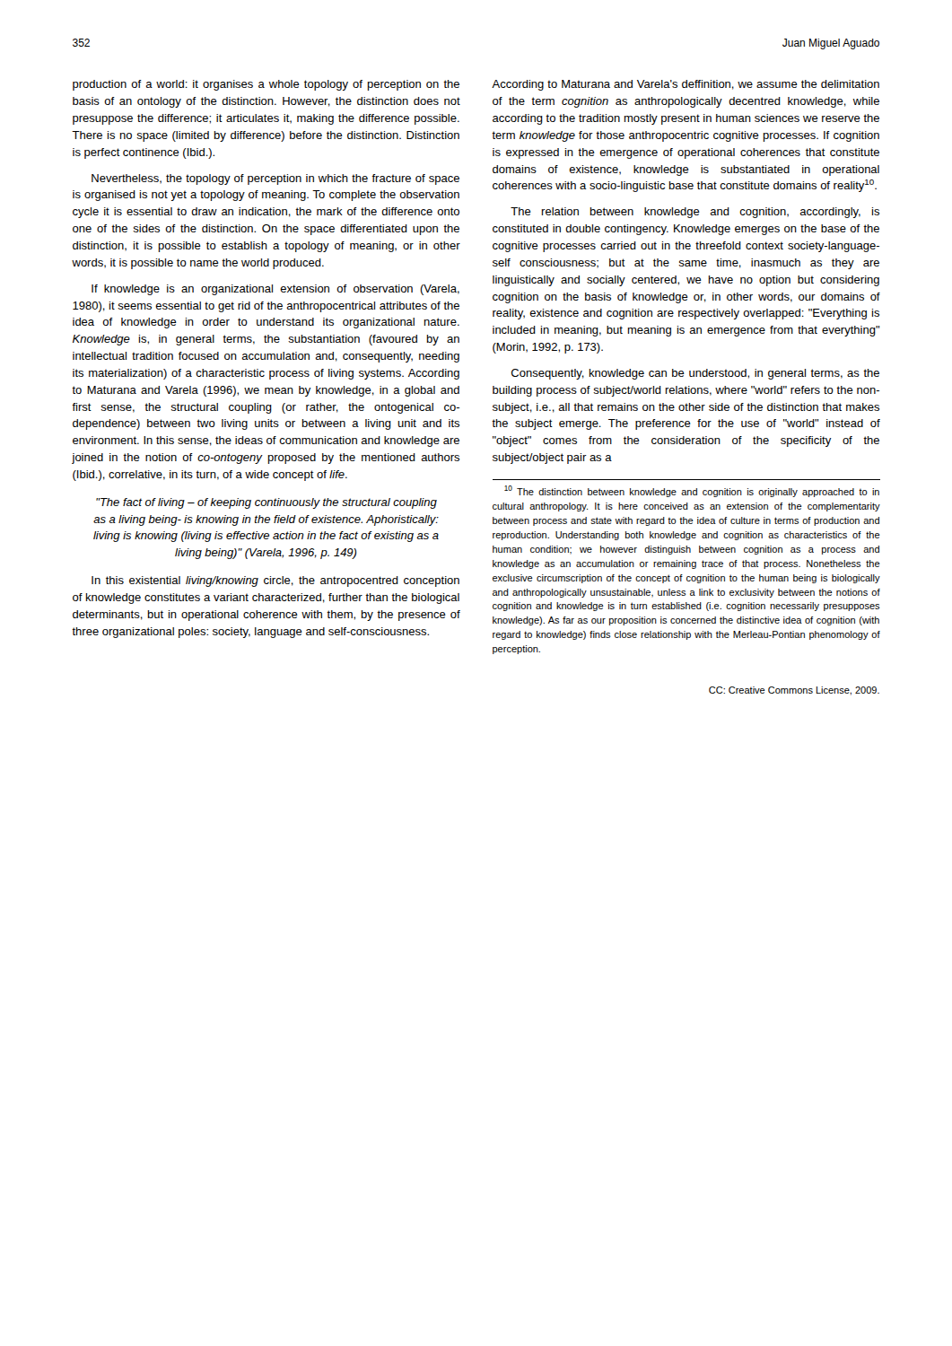352 Juan Miguel Aguado
production of a world: it organises a whole topology of perception on the basis of an ontology of the distinction. However, the distinction does not presuppose the difference; it articulates it, making the difference possible. There is no space (limited by difference) before the distinction. Distinction is perfect continence (Ibid.).
Nevertheless, the topology of perception in which the fracture of space is organised is not yet a topology of meaning. To complete the observation cycle it is essential to draw an indication, the mark of the difference onto one of the sides of the distinction. On the space differentiated upon the distinction, it is possible to establish a topology of meaning, or in other words, it is possible to name the world produced.
If knowledge is an organizational extension of observation (Varela, 1980), it seems essential to get rid of the anthropocentrical attributes of the idea of knowledge in order to understand its organizational nature. Knowledge is, in general terms, the substantiation (favoured by an intellectual tradition focused on accumulation and, consequently, needing its materialization) of a characteristic process of living systems. According to Maturana and Varela (1996), we mean by knowledge, in a global and first sense, the structural coupling (or rather, the ontogenical co-dependence) between two living units or between a living unit and its environment. In this sense, the ideas of communication and knowledge are joined in the notion of co-ontogeny proposed by the mentioned authors (Ibid.), correlative, in its turn, of a wide concept of life.
"The fact of living – of keeping continuously the structural coupling as a living being- is knowing in the field of existence. Aphoristically: living is knowing (living is effective action in the fact of existing as a living being)" (Varela, 1996, p. 149)
In this existential living/knowing circle, the antropocentred conception of knowledge constitutes a variant characterized, further than the biological determinants, but in operational coherence with them, by the presence of three organizational poles: society, language and self-consciousness.
According to Maturana and Varela's deffinition, we assume the delimitation of the term cognition as anthropologically decentred knowledge, while according to the tradition mostly present in human sciences we reserve the term knowledge for those anthropocentric cognitive processes. If cognition is expressed in the emergence of operational coherences that constitute domains of existence, knowledge is substantiated in operational coherences with a socio-linguistic base that constitute domains of reality10.
The relation between knowledge and cognition, accordingly, is constituted in double contingency. Knowledge emerges on the base of the cognitive processes carried out in the threefold context society-language-self consciousness; but at the same time, inasmuch as they are linguistically and socially centered, we have no option but considering cognition on the basis of knowledge or, in other words, our domains of reality, existence and cognition are respectively overlapped: "Everything is included in meaning, but meaning is an emergence from that everything" (Morin, 1992, p. 173).
Consequently, knowledge can be understood, in general terms, as the building process of subject/world relations, where "world" refers to the non-subject, i.e., all that remains on the other side of the distinction that makes the subject emerge. The preference for the use of "world" instead of "object" comes from the consideration of the specificity of the subject/object pair as a
10 The distinction between knowledge and cognition is originally approached to in cultural anthropology. It is here conceived as an extension of the complementarity between process and state with regard to the idea of culture in terms of production and reproduction. Understanding both knowledge and cognition as characteristics of the human condition; we however distinguish between cognition as a process and knowledge as an accumulation or remaining trace of that process. Nonetheless the exclusive circumscription of the concept of cognition to the human being is biologically and anthropologically unsustainable, unless a link to exclusivity between the notions of cognition and knowledge is in turn established (i.e. cognition necessarily presupposes knowledge). As far as our proposition is concerned the distinctive idea of cognition (with regard to knowledge) finds close relationship with the Merleau-Pontian phenomology of perception.
CC: Creative Commons License, 2009.